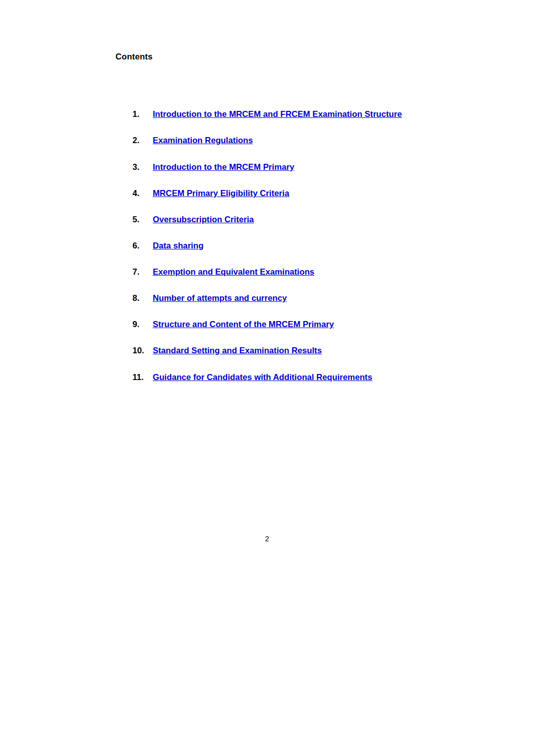Contents
Introduction to the MRCEM and FRCEM Examination Structure
Examination Regulations
Introduction to the MRCEM Primary
MRCEM Primary Eligibility Criteria
Oversubscription Criteria
Data sharing
Exemption and Equivalent Examinations
Number of attempts and currency
Structure and Content of the MRCEM Primary
Standard Setting and Examination Results
Guidance for Candidates with Additional Requirements
2